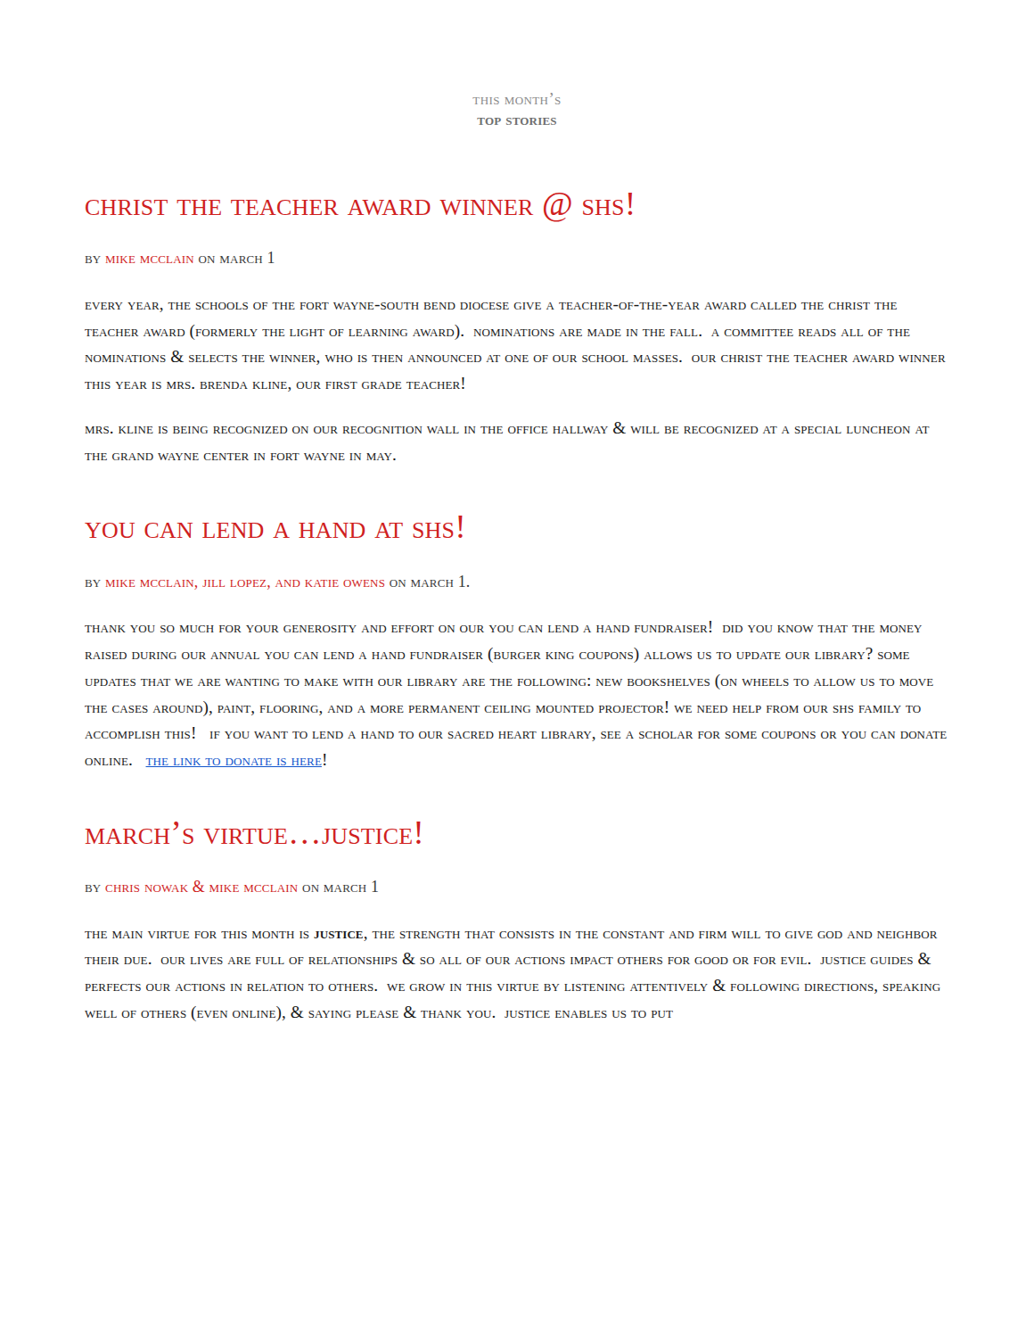this month’stop stories
Christ the Teacher Award Winner @ SHS!
by Mike McClain on March 1
Every year, the schools of the Fort Wayne-South Bend diocese give a teacher-of-the-year award called the Christ the Teacher Award (formerly the Light of Learning award). Nominations are made in the fall. A committee reads all of the nominations & selects the winner, who is then announced at one of our school Masses. Our Christ the Teacher Award winner this year is Mrs. Brenda Kline, our first grade teacher!
Mrs. Kline is being recognized on our recognition wall in the office hallway & will be recognized at a special luncheon at the Grand Wayne Center in Fort Wayne in May.
You Can Lend a Hand at SHS!
by Mike McClain, Jill Lopez, and Katie Owens on March 1.
Thank you so much for your generosity and effort on our You Can Lend a Hand fundraiser! Did you know that the money raised during our annual You can Lend a Hand fundraiser (Burger King coupons) allows us to update our library? Some updates that we are wanting to make with our library are the following: new bookshelves (on wheels to allow us to move the cases around), paint, flooring, and a more permanent ceiling mounted projector! We need help from our SHS family to accomplish this! If you want to lend a hand to our Sacred Heart Library, see a scholar for some coupons or you can donate online. the link to donate is here!
March’s Virtue…Justice!
by Chris Nowak & Mike McClain on march 1
The main virtue for this month is Justice, the strength that consists in the constant and firm will to give God and neighbor their due. Our lives are full of relationships & so all of our actions impact others for good or for evil. Justice guides & perfects our actions in relation to others. We grow in this virtue by listening attentively & following directions, speaking well of others (even online), & saying please & thank you. Justice enables us to put